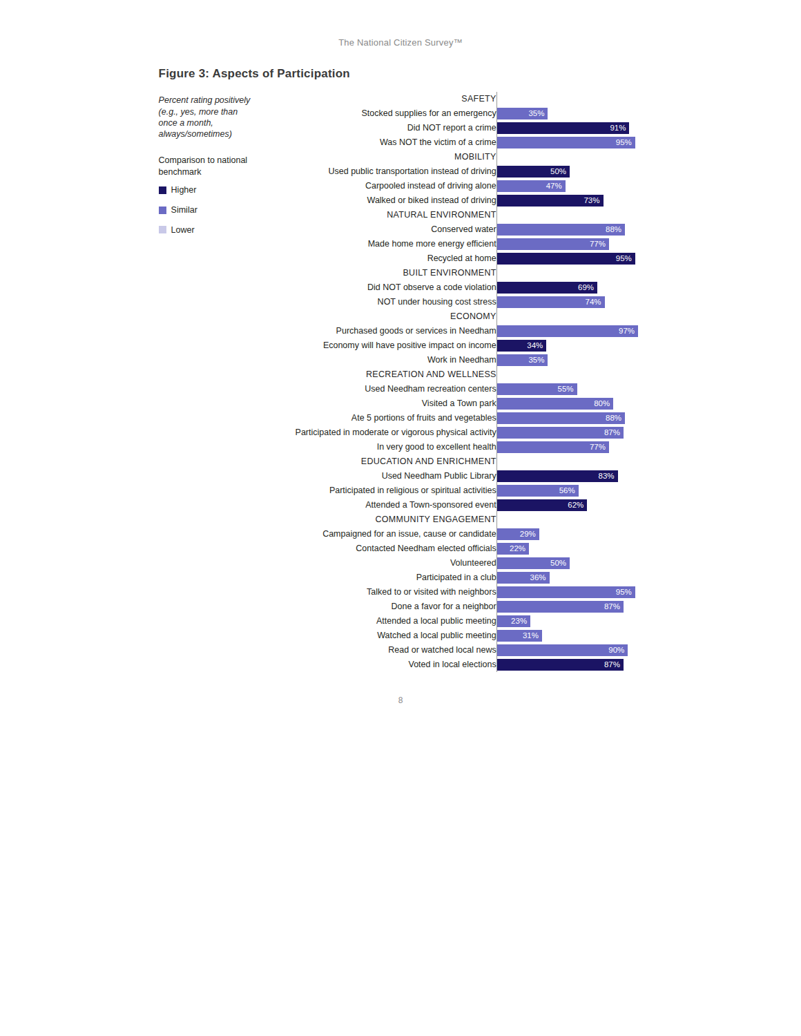The National Citizen Survey™
Figure 3: Aspects of Participation
Percent rating positively
(e.g., yes, more than
once a month,
always/sometimes)
Comparison to national
benchmark
Higher
Similar
Lower
| SAFETY | |
| Stocked supplies for an emergency | 35% |
| Did NOT report a crime | 91% |
| Was NOT the victim of a crime | 95% |
| MOBILITY | |
| Used public transportation instead of driving | 50% |
| Carpooled instead of driving alone | 47% |
| Walked or biked instead of driving | 73% |
| NATURAL ENVIRONMENT | |
| Conserved water | 88% |
| Made home more energy efficient | 77% |
| Recycled at home | 95% |
| BUILT ENVIRONMENT | |
| Did NOT observe a code violation | 69% |
| NOT under housing cost stress | 74% |
| ECONOMY | |
| Purchased goods or services in Needham | 97% |
| Economy will have positive impact on income | 34% |
| Work in Needham | 35% |
| RECREATION AND WELLNESS | |
| Used Needham recreation centers | 55% |
| Visited a Town park | 80% |
| Ate 5 portions of fruits and vegetables | 88% |
| Participated in moderate or vigorous physical activity | 87% |
| In very good to excellent health | 77% |
| EDUCATION AND ENRICHMENT | |
| Used Needham Public Library | 83% |
| Participated in religious or spiritual activities | 56% |
| Attended a Town-sponsored event | 62% |
| COMMUNITY ENGAGEMENT | |
| Campaigned for an issue, cause or candidate | 29% |
| Contacted Needham elected officials | 22% |
| Volunteered | 50% |
| Participated in a club | 36% |
| Talked to or visited with neighbors | 95% |
| Done a favor for a neighbor | 87% |
| Attended a local public meeting | 23% |
| Watched a local public meeting | 31% |
| Read or watched local news | 90% |
| Voted in local elections | 87% |
8